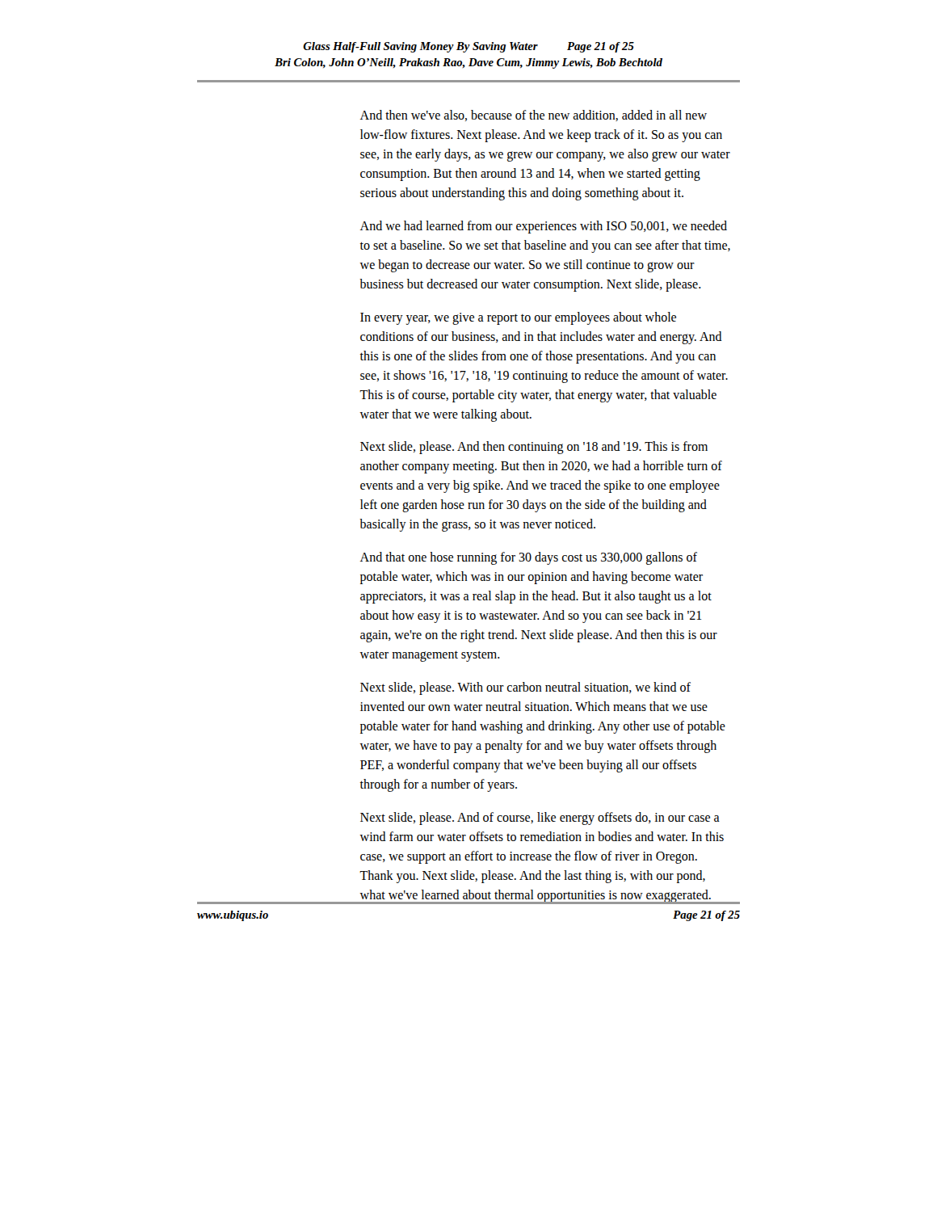Glass Half-Full Saving Money By Saving Water Page 21 of 25
Bri Colon, John O’Neill, Prakash Rao, Dave Cum, Jimmy Lewis, Bob Bechtold
And then we've also, because of the new addition, added in all new low-flow fixtures. Next please. And we keep track of it. So as you can see, in the early days, as we grew our company, we also grew our water consumption. But then around 13 and 14, when we started getting serious about understanding this and doing something about it.
And we had learned from our experiences with ISO 50,001, we needed to set a baseline. So we set that baseline and you can see after that time, we began to decrease our water. So we still continue to grow our business but decreased our water consumption. Next slide, please.
In every year, we give a report to our employees about whole conditions of our business, and in that includes water and energy. And this is one of the slides from one of those presentations. And you can see, it shows '16, '17, '18, '19 continuing to reduce the amount of water. This is of course, portable city water, that energy water, that valuable water that we were talking about.
Next slide, please. And then continuing on '18 and '19. This is from another company meeting. But then in 2020, we had a horrible turn of events and a very big spike. And we traced the spike to one employee left one garden hose run for 30 days on the side of the building and basically in the grass, so it was never noticed.
And that one hose running for 30 days cost us 330,000 gallons of potable water, which was in our opinion and having become water appreciators, it was a real slap in the head. But it also taught us a lot about how easy it is to wastewater. And so you can see back in '21 again, we're on the right trend. Next slide please. And then this is our water management system.
Next slide, please. With our carbon neutral situation, we kind of invented our own water neutral situation. Which means that we use potable water for hand washing and drinking. Any other use of potable water, we have to pay a penalty for and we buy water offsets through PEF, a wonderful company that we've been buying all our offsets through for a number of years.
Next slide, please. And of course, like energy offsets do, in our case a wind farm our water offsets to remediation in bodies and water. In this case, we support an effort to increase the flow of river in Oregon. Thank you. Next slide, please. And the last thing is, with our pond, what we've learned about thermal opportunities is now exaggerated.
www.ubiqus.io Page 21 of 25